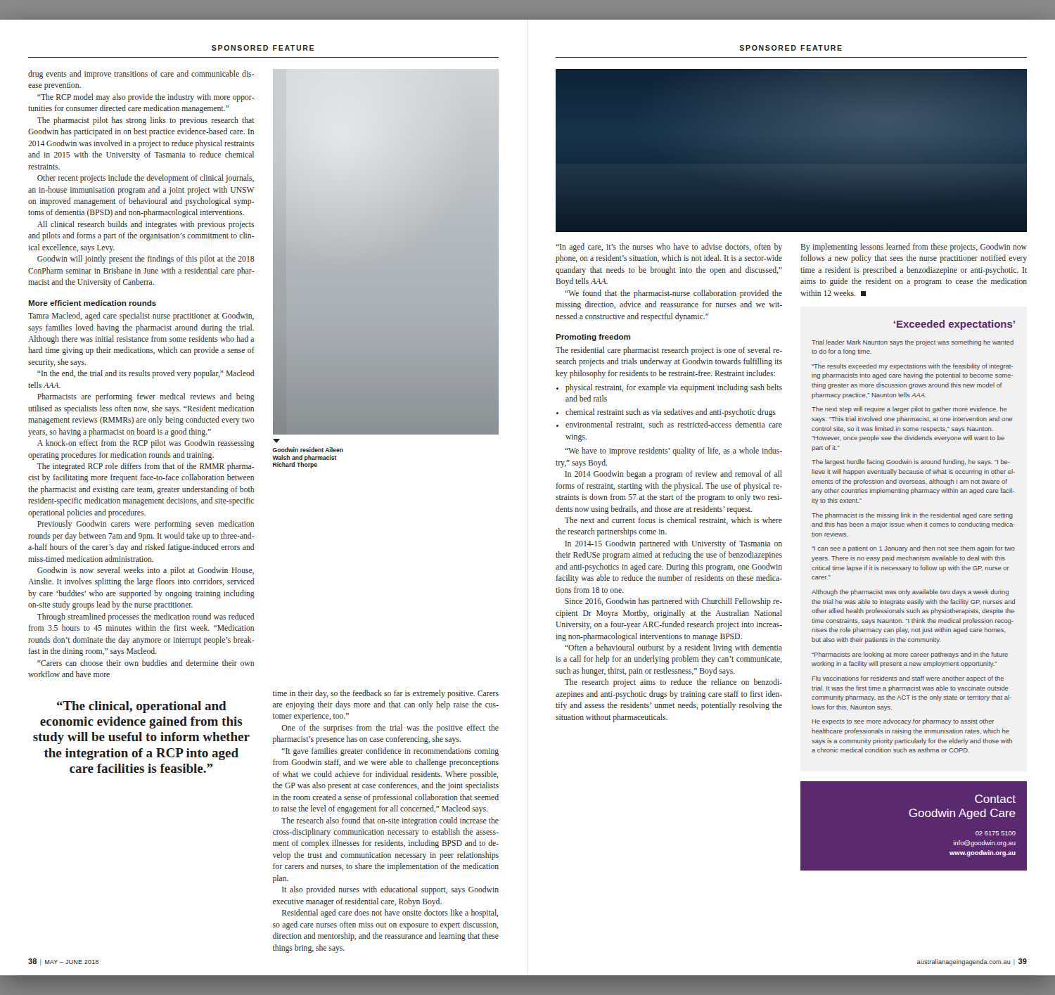Sponsored Feature
drug events and improve transitions of care and communicable disease prevention.
“The RCP model may also provide the industry with more opportunities for consumer directed care medication management.”
The pharmacist pilot has strong links to previous research that Goodwin has participated in on best practice evidence-based care. In 2014 Goodwin was involved in a project to reduce physical restraints and in 2015 with the University of Tasmania to reduce chemical restraints.
Other recent projects include the development of clinical journals, an in-house immunisation program and a joint project with UNSW on improved management of behavioural and psychological symptoms of dementia (BPSD) and non-pharmacological interventions.
All clinical research builds and integrates with previous projects and pilots and forms a part of the organisation’s commitment to clinical excellence, says Levy.
Goodwin will jointly present the findings of this pilot at the 2018 ConPharm seminar in Brisbane in June with a residential care pharmacist and the University of Canberra.
More efficient medication rounds
Tamra Macleod, aged care specialist nurse practitioner at Goodwin, says families loved having the pharmacist around during the trial. Although there was initial resistance from some residents who had a hard time giving up their medications, which can provide a sense of security, she says.
“In the end, the trial and its results proved very popular,” Macleod tells AAA.
Pharmacists are performing fewer medical reviews and being utilised as specialists less often now, she says. “Resident medication management reviews (RMMRs) are only being conducted every two years, so having a pharmacist on board is a good thing.”
A knock-on effect from the RCP pilot was Goodwin reassessing operating procedures for medication rounds and training.
The integrated RCP role differs from that of the RMMR pharmacist by facilitating more frequent face-to-face collaboration between the pharmacist and existing care team, greater understanding of both resident-specific medication management decisions, and site-specific operational policies and procedures.
Previously Goodwin carers were performing seven medication rounds per day between 7am and 9pm. It would take up to three-and-a-half hours of the carer’s day and risked fatigue-induced errors and miss-timed medication administration.
Goodwin is now several weeks into a pilot at Goodwin House, Ainslie. It involves splitting the large floors into corridors, serviced by care ‘buddies’ who are supported by ongoing training including on-site study groups lead by the nurse practitioner.
Through streamlined processes the medication round was reduced from 3.5 hours to 45 minutes within the first week. “Medication rounds don’t dominate the day anymore or interrupt people’s breakfast in the dining room,” says Macleod.
“Carers can choose their own buddies and determine their own workflow and have more
Goodwin resident Aileen
Walsh and pharmacist
Richard Thorpe
“The clinical, operational and economic evidence gained from this study will be useful to inform whether the integration of a RCP into aged care facilities is feasible.”
time in their day, so the feedback so far is extremely positive. Carers are enjoying their days more and that can only help raise the customer experience, too.”
One of the surprises from the trial was the positive effect the pharmacist’s presence has on case conferencing, she says.
“It gave families greater confidence in recommendations coming from Goodwin staff, and we were able to challenge preconceptions of what we could achieve for individual residents. Where possible, the GP was also present at case conferences, and the joint specialists in the room created a sense of professional collaboration that seemed to raise the level of engagement for all concerned,” Macleod says.
The research also found that on-site integration could increase the cross-disciplinary communication necessary to establish the assessment of complex illnesses for residents, including BPSD and to develop the trust and communication necessary in peer relationships for carers and nurses, to share the implementation of the medication plan.
It also provided nurses with educational support, says Goodwin executive manager of residential care, Robyn Boyd.
Residential aged care does not have onsite doctors like a hospital, so aged care nurses often miss out on exposure to expert discussion, direction and mentorship, and the reassurance and learning that these things bring, she says.
38|MAY – JUNE 2018
Sponsored Feature
David Harper House, Monash ACT
“In aged care, it’s the nurses who have to advise doctors, often by phone, on a resident’s situation, which is not ideal. It is a sector-wide quandary that needs to be brought into the open and discussed,” Boyd tells AAA.
“We found that the pharmacist-nurse collaboration provided the missing direction, advice and reassurance for nurses and we witnessed a constructive and respectful dynamic.”
Promoting freedom
The residential care pharmacist research project is one of several research projects and trials underway at Goodwin towards fulfilling its key philosophy for residents to be restraint-free. Restraint includes:
physical restraint, for example via equipment including sash belts and bed rails
chemical restraint such as via sedatives and anti-psychotic drugs
environmental restraint, such as restricted-access dementia care wings.
“We have to improve residents’ quality of life, as a whole industry,” says Boyd.
In 2014 Goodwin began a program of review and removal of all forms of restraint, starting with the physical. The use of physical restraints is down from 57 at the start of the program to only two residents now using bedrails, and those are at residents’ request.
The next and current focus is chemical restraint, which is where the research partnerships come in.
In 2014-15 Goodwin partnered with University of Tasmania on their RedUSe program aimed at reducing the use of benzodiazepines and anti-psychotics in aged care. During this program, one Goodwin facility was able to reduce the number of residents on these medications from 18 to one.
Since 2016, Goodwin has partnered with Churchill Fellowship recipient Dr Moyra Mortby, originally at the Australian National University, on a four-year ARC-funded research project into increasing non-pharmacological interventions to manage BPSD.
“Often a behavioural outburst by a resident living with dementia is a call for help for an underlying problem they can’t communicate, such as hunger, thirst, pain or restlessness,” Boyd says.
The research project aims to reduce the reliance on benzodiazepines and anti-psychotic drugs by training care staff to first identify and assess the residents’ unmet needs, potentially resolving the situation without pharmaceuticals.
By implementing lessons learned from these projects, Goodwin now follows a new policy that sees the nurse practitioner notified every time a resident is prescribed a benzodiazepine or anti-psychotic. It aims to guide the resident on a program to cease the medication within 12 weeks.
‘Exceeded expectations’
Trial leader Mark Naunton says the project was something he wanted to do for a long time.
“The results exceeded my expectations with the feasibility of integrating pharmacists into aged care having the potential to become something greater as more discussion grows around this new model of pharmacy practice,” Naunton tells AAA.
The next step will require a larger pilot to gather more evidence, he says. “This trial involved one pharmacist, at one intervention and one control site, so it was limited in some respects,” says Naunton. “However, once people see the dividends everyone will want to be part of it.”
The largest hurdle facing Goodwin is around funding, he says. “I believe it will happen eventually because of what is occurring in other elements of the profession and overseas, although I am not aware of any other countries implementing pharmacy within an aged care facility to this extent.”
The pharmacist is the missing link in the residential aged care setting and this has been a major issue when it comes to conducting medication reviews.
“I can see a patient on 1 January and then not see them again for two years. There is no easy paid mechanism available to deal with this critical time lapse if it is necessary to follow up with the GP, nurse or carer.”
Although the pharmacist was only available two days a week during the trial he was able to integrate easily with the facility GP, nurses and other allied health professionals such as physiotherapists, despite the time constraints, says Naunton. “I think the medical profession recognises the role pharmacy can play, not just within aged care homes, but also with their patients in the community.
“Pharmacists are looking at more career pathways and in the future working in a facility will present a new employment opportunity.”
Flu vaccinations for residents and staff were another aspect of the trial. It was the first time a pharmacist was able to vaccinate outside community pharmacy, as the ACT is the only state or territory that allows for this, Naunton says.
He expects to see more advocacy for pharmacy to assist other healthcare professionals in raising the immunisation rates, which he says is a community priority particularly for the elderly and those with a chronic medical condition such as asthma or COPD.
Contact
Goodwin Aged Care
02 6175 5100
info@goodwin.org.au
www.goodwin.org.au
australianageingagenda.com.au|39